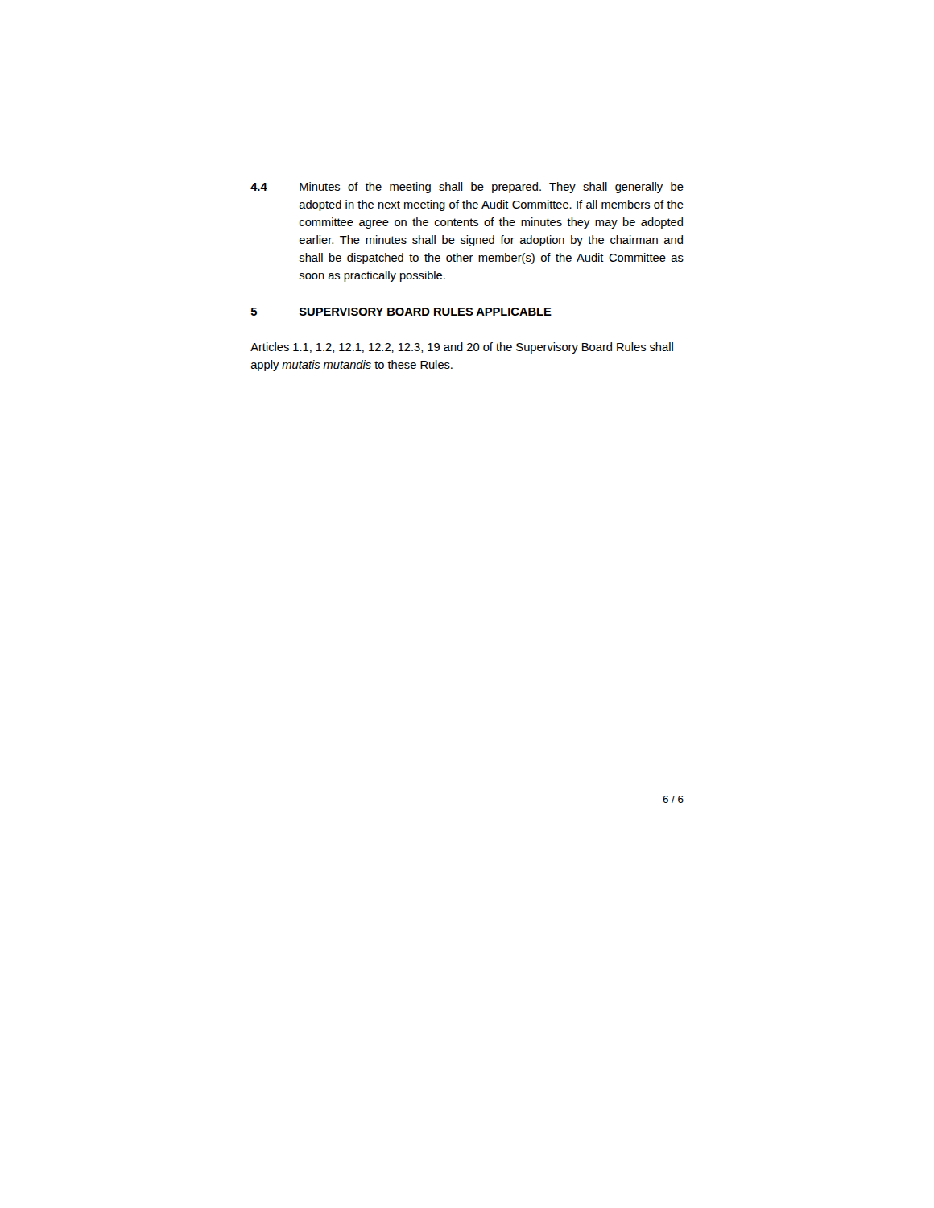4.4
Minutes of the meeting shall be prepared. They shall generally be adopted in the next meeting of the Audit Committee. If all members of the committee agree on the contents of the minutes they may be adopted earlier. The minutes shall be signed for adoption by the chairman and shall be dispatched to the other member(s) of the Audit Committee as soon as practically possible.
5
Supervisory Board Rules Applicable
Articles 1.1, 1.2, 12.1, 12.2, 12.3, 19 and 20 of the Supervisory Board Rules shall apply mutatis mutandis to these Rules.
6 / 6